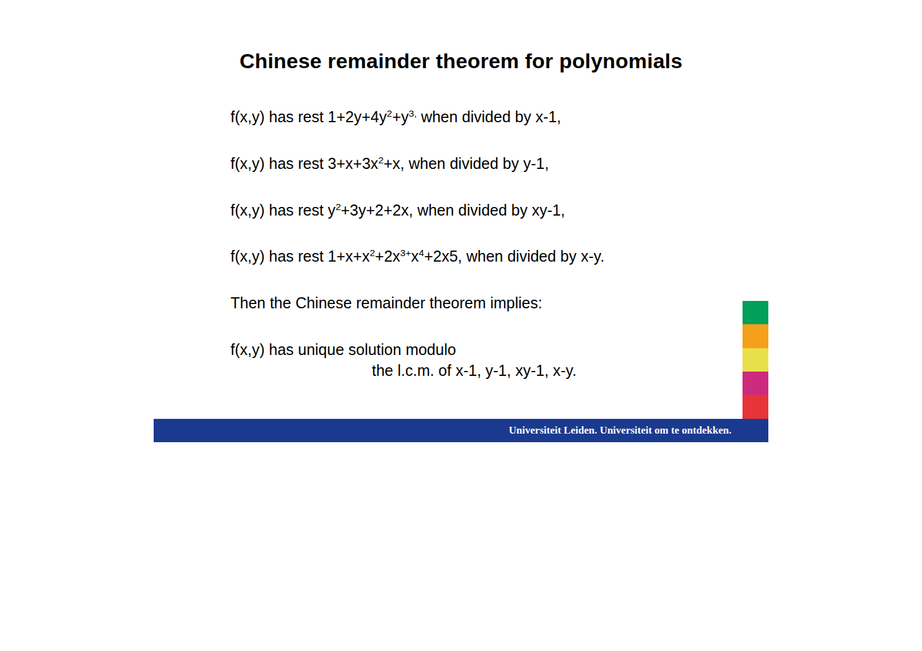Chinese remainder theorem for polynomials
f(x,y) has rest 1+2y+4y2+y3, when divided by x-1,
f(x,y) has rest 3+x+3x2+x, when divided by y-1,
f(x,y) has rest y2+3y+2+2x, when divided by xy-1,
f(x,y) has rest 1+x+x2+2x3+x4+2x5, when divided by x-y.
Then the Chinese remainder theorem implies:
f(x,y) has unique solution modulo the l.c.m. of x-1, y-1, xy-1, x-y.
Universiteit Leiden. Universiteit om te ontdekken.